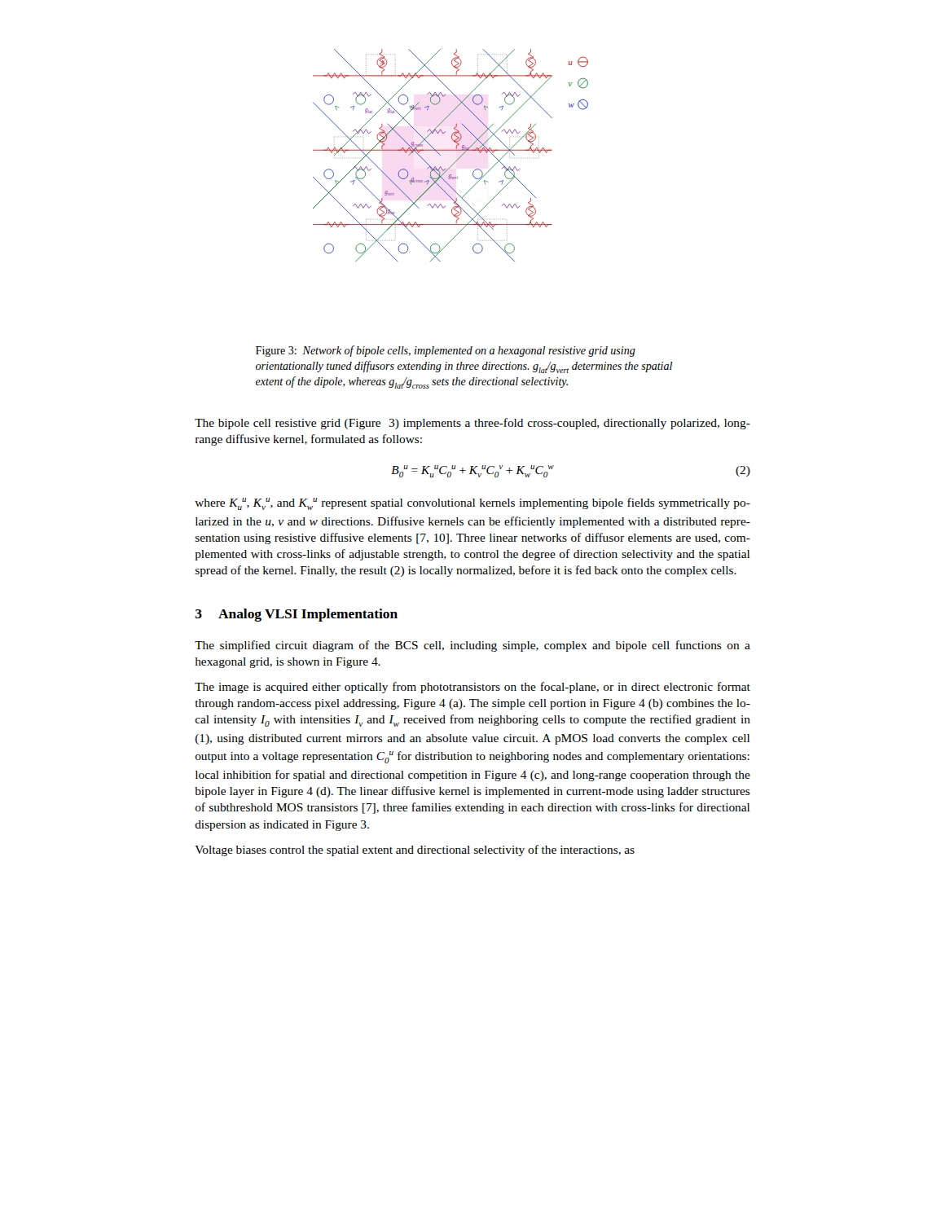glat glat gvert gcross glat gcross gvert gvert glat u v w
Figure 3: Network of bipole cells, implemented on a hexagonal resistive grid using orientationally tuned diffusors extending in three directions. glat/gvert determines the spatial extent of the dipole, whereas glat/gcross sets the directional selectivity.
The bipole cell resistive grid (Figure 3) implements a three-fold cross-coupled, directionally polarized, long-range diffusive kernel, formulated as follows:
B0u = KuuC0u + KvuC0v + KwuC0w (2)
where Kuu, Kvu, and Kwu represent spatial convolutional kernels implementing bipole fields symmetrically polarized in the u, v and w directions. Diffusive kernels can be efficiently implemented with a distributed representation using resistive diffusive elements [7, 10]. Three linear networks of diffusor elements are used, complemented with cross-links of adjustable strength, to control the degree of direction selectivity and the spatial spread of the kernel. Finally, the result (2) is locally normalized, before it is fed back onto the complex cells.
3 Analog VLSI Implementation
The simplified circuit diagram of the BCS cell, including simple, complex and bipole cell functions on a hexagonal grid, is shown in Figure 4.
The image is acquired either optically from phototransistors on the focal-plane, or in direct electronic format through random-access pixel addressing, Figure 4 (a). The simple cell portion in Figure 4 (b) combines the local intensity I0 with intensities Iv and Iw received from neighboring cells to compute the rectified gradient in (1), using distributed current mirrors and an absolute value circuit. A pMOS load converts the complex cell output into a voltage representation C0u for distribution to neighboring nodes and complementary orientations: local inhibition for spatial and directional competition in Figure 4 (c), and long-range cooperation through the bipole layer in Figure 4 (d). The linear diffusive kernel is implemented in current-mode using ladder structures of subthreshold MOS transistors [7], three families extending in each direction with cross-links for directional dispersion as indicated in Figure 3.
Voltage biases control the spatial extent and directional selectivity of the interactions, as